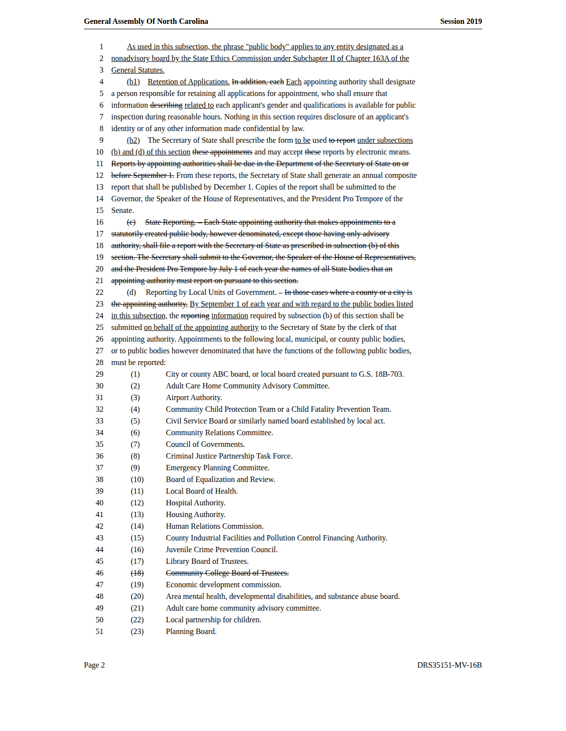General Assembly Of North Carolina Session 2019
1 As used in this subsection, the phrase "public body" applies to any entity designated as a
2 nonadvisory board by the State Ethics Commission under Subchapter II of Chapter 163A of the
3 General Statutes.
4(b1) Retention of Applications. In addition, each Each appointing authority shall designate
5 a person responsible for retaining all applications for appointment, who shall ensure that
6 information describing related to each applicant's gender and qualifications is available for public
7 inspection during reasonable hours. Nothing in this section requires disclosure of an applicant's
8 identity or of any other information made confidential by law.
9(b2) The Secretary of State shall prescribe the form to be used to report under subsections
10(b) and (d) of this section these appointments and may accept these reports by electronic means.
11 Reports by appointing authorities shall be due in the Department of the Secretary of State on or
12 before September 1. From these reports, the Secretary of State shall generate an annual composite
13 report that shall be published by December 1. Copies of the report shall be submitted to the
14 Governor, the Speaker of the House of Representatives, and the President Pro Tempore of the
15 Senate.
16(c) State Reporting. – Each State appointing authority that makes appointments to a
17 statutorily created public body, however denominated, except those having only advisory
18 authority, shall file a report with the Secretary of State as prescribed in subsection (b) of this
19 section. The Secretary shall submit to the Governor, the Speaker of the House of Representatives,
20 and the President Pro Tempore by July 1 of each year the names of all State bodies that an
21 appointing authority must report on pursuant to this section.
22(d) Reporting by Local Units of Government. – In those cases where a county or a city is
23 the appointing authority, By September 1 of each year and with regard to the public bodies listed
24 in this subsection, the reporting information required by subsection (b) of this section shall be
25 submitted on behalf of the appointing authority to the Secretary of State by the clerk of that
26 appointing authority. Appointments to the following local, municipal, or county public bodies,
27 or to public bodies however denominated that have the functions of the following public bodies,
28 must be reported:
29(1) City or county ABC board, or local board created pursuant to G.S. 18B-703.
30(2) Adult Care Home Community Advisory Committee.
31(3) Airport Authority.
32(4) Community Child Protection Team or a Child Fatality Prevention Team.
33(5) Civil Service Board or similarly named board established by local act.
34(6) Community Relations Committee.
35(7) Council of Governments.
36(8) Criminal Justice Partnership Task Force.
37(9) Emergency Planning Committee.
38(10) Board of Equalization and Review.
39(11) Local Board of Health.
40(12) Hospital Authority.
41(13) Housing Authority.
42(14) Human Relations Commission.
43(15) County Industrial Facilities and Pollution Control Financing Authority.
44(16) Juvenile Crime Prevention Council.
45(17) Library Board of Trustees.
46(18) Community College Board of Trustees.
47(19) Economic development commission.
48(20) Area mental health, developmental disabilities, and substance abuse board.
49(21) Adult care home community advisory committee.
50(22) Local partnership for children.
51(23) Planning Board.
Page 2 DRS35151-MV-16B